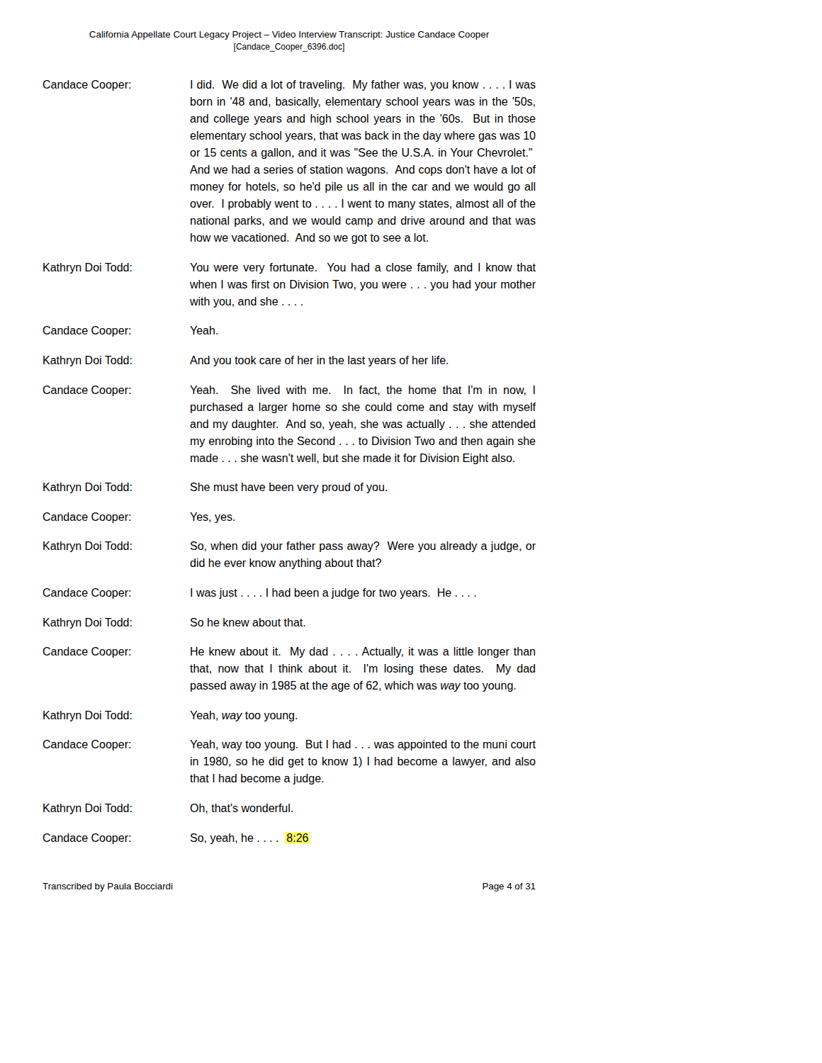California Appellate Court Legacy Project – Video Interview Transcript: Justice Candace Cooper
[Candace_Cooper_6396.doc]
Candace Cooper:
I did. We did a lot of traveling. My father was, you know . . . . I was born in '48 and, basically, elementary school years was in the '50s, and college years and high school years in the '60s. But in those elementary school years, that was back in the day where gas was 10 or 15 cents a gallon, and it was "See the U.S.A. in Your Chevrolet." And we had a series of station wagons. And cops don't have a lot of money for hotels, so he'd pile us all in the car and we would go all over. I probably went to . . . . I went to many states, almost all of the national parks, and we would camp and drive around and that was how we vacationed. And so we got to see a lot.
Kathryn Doi Todd:
You were very fortunate. You had a close family, and I know that when I was first on Division Two, you were . . . you had your mother with you, and she . . . .
Candace Cooper:
Yeah.
Kathryn Doi Todd:
And you took care of her in the last years of her life.
Candace Cooper:
Yeah. She lived with me. In fact, the home that I'm in now, I purchased a larger home so she could come and stay with myself and my daughter. And so, yeah, she was actually . . . she attended my enrobing into the Second . . . to Division Two and then again she made . . . she wasn't well, but she made it for Division Eight also.
Kathryn Doi Todd:
She must have been very proud of you.
Candace Cooper:
Yes, yes.
Kathryn Doi Todd:
So, when did your father pass away? Were you already a judge, or did he ever know anything about that?
Candace Cooper:
I was just . . . . I had been a judge for two years. He . . . .
Kathryn Doi Todd:
So he knew about that.
Candace Cooper:
He knew about it. My dad . . . . Actually, it was a little longer than that, now that I think about it. I'm losing these dates. My dad passed away in 1985 at the age of 62, which was way too young.
Kathryn Doi Todd:
Yeah, way too young.
Candace Cooper:
Yeah, way too young. But I had . . . was appointed to the muni court in 1980, so he did get to know 1) I had become a lawyer, and also that I had become a judge.
Kathryn Doi Todd:
Oh, that's wonderful.
Candace Cooper:
So, yeah, he . . . . 8:26
Transcribed by Paula Bocciardi
Page 4 of 31